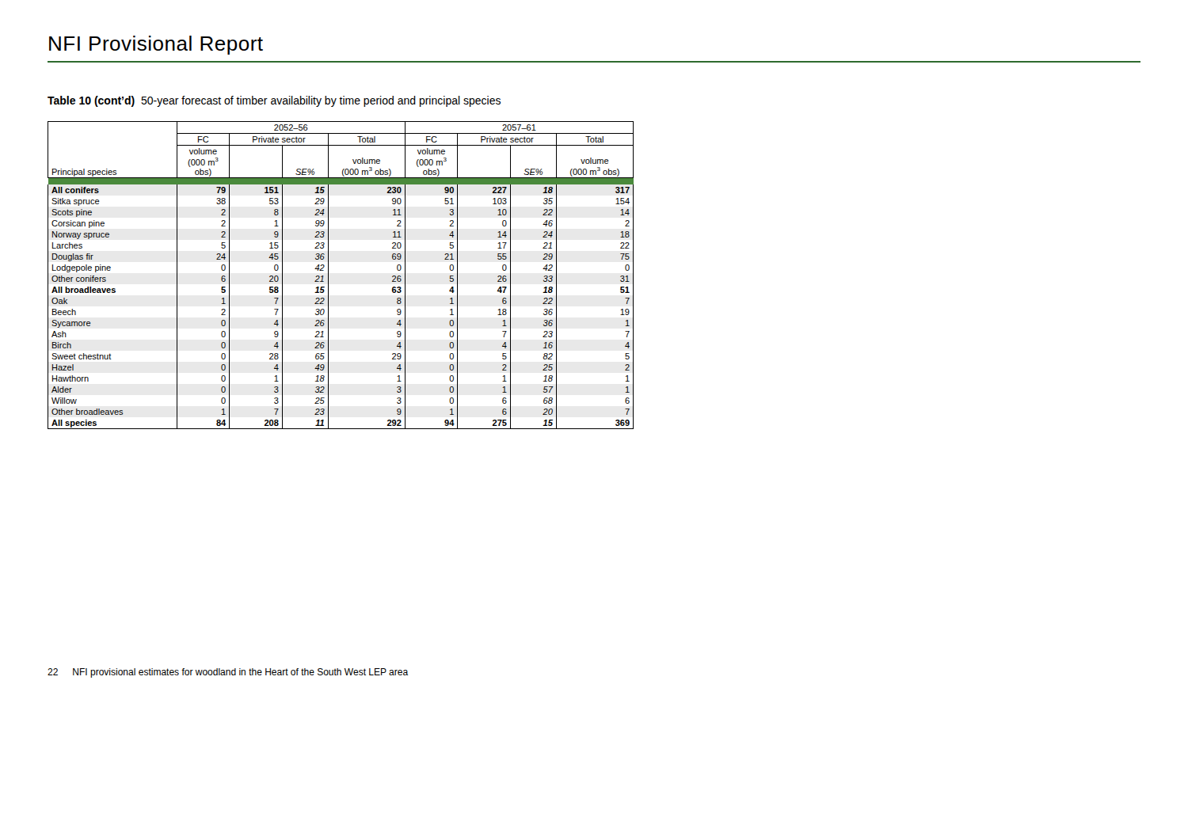NFI Provisional Report
Table 10 (cont’d) 50-year forecast of timber availability by time period and principal species
| Principal species | 2052–56 | 2057–61 |
| --- | --- | --- |
| FC | Private sector | Total | FC | Private sector | Total |
| volume (000 m 3 obs) | | SE% | volume (000 m 3 obs) | volume (000 m 3 obs) | | SE% | volume (000 m 3 obs) |
| All conifers | 79 | 151 | 15 | 230 | 90 | 227 | 18 | 317 |
| Sitka spruce | 38 | 53 | 29 | 90 | 51 | 103 | 35 | 154 |
| Scots pine | 2 | 8 | 24 | 11 | 3 | 10 | 22 | 14 |
| Corsican pine | 2 | 1 | 99 | 2 | 2 | 0 | 46 | 2 |
| Norway spruce | 2 | 9 | 23 | 11 | 4 | 14 | 24 | 18 |
| Larches | 5 | 15 | 23 | 20 | 5 | 17 | 21 | 22 |
| Douglas fir | 24 | 45 | 36 | 69 | 21 | 55 | 29 | 75 |
| Lodgepole pine | 0 | 0 | 42 | 0 | 0 | 0 | 42 | 0 |
| Other conifers | 6 | 20 | 21 | 26 | 5 | 26 | 33 | 31 |
| All broadleaves | 5 | 58 | 15 | 63 | 4 | 47 | 18 | 51 |
| Oak | 1 | 7 | 22 | 8 | 1 | 6 | 22 | 7 |
| Beech | 2 | 7 | 30 | 9 | 1 | 18 | 36 | 19 |
| Sycamore | 0 | 4 | 26 | 4 | 0 | 1 | 36 | 1 |
| Ash | 0 | 9 | 21 | 9 | 0 | 7 | 23 | 7 |
| Birch | 0 | 4 | 26 | 4 | 0 | 4 | 16 | 4 |
| Sweet chestnut | 0 | 28 | 65 | 29 | 0 | 5 | 82 | 5 |
| Hazel | 0 | 4 | 49 | 4 | 0 | 2 | 25 | 2 |
| Hawthorn | 0 | 1 | 18 | 1 | 0 | 1 | 18 | 1 |
| Alder | 0 | 3 | 32 | 3 | 0 | 1 | 57 | 1 |
| Willow | 0 | 3 | 25 | 3 | 0 | 6 | 68 | 6 |
| Other broadleaves | 1 | 7 | 23 | 9 | 1 | 6 | 20 | 7 |
| All species | 84 | 208 | 11 | 292 | 94 | 275 | 15 | 369 |
22 NFI provisional estimates for woodland in the Heart of the South West LEP area